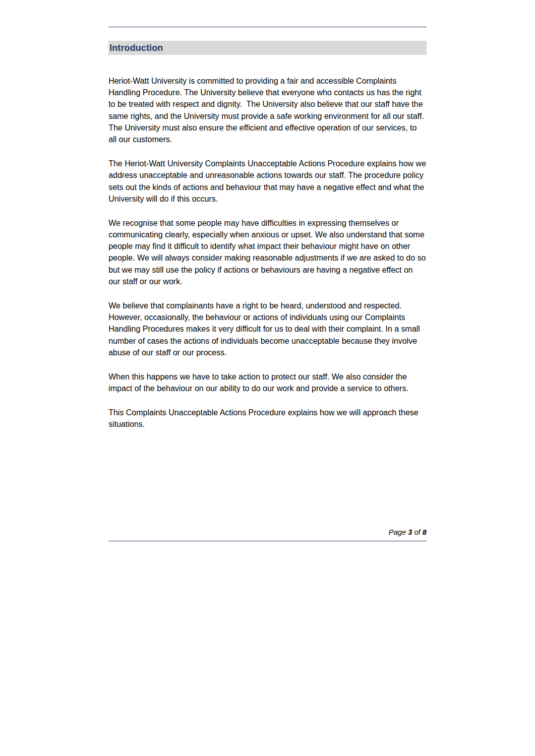Introduction
Heriot-Watt University is committed to providing a fair and accessible Complaints Handling Procedure. The University believe that everyone who contacts us has the right to be treated with respect and dignity. The University also believe that our staff have the same rights, and the University must provide a safe working environment for all our staff. The University must also ensure the efficient and effective operation of our services, to all our customers.
The Heriot-Watt University Complaints Unacceptable Actions Procedure explains how we address unacceptable and unreasonable actions towards our staff. The procedure policy sets out the kinds of actions and behaviour that may have a negative effect and what the University will do if this occurs.
We recognise that some people may have difficulties in expressing themselves or communicating clearly, especially when anxious or upset. We also understand that some people may find it difficult to identify what impact their behaviour might have on other people. We will always consider making reasonable adjustments if we are asked to do so but we may still use the policy if actions or behaviours are having a negative effect on our staff or our work.
We believe that complainants have a right to be heard, understood and respected. However, occasionally, the behaviour or actions of individuals using our Complaints Handling Procedures makes it very difficult for us to deal with their complaint. In a small number of cases the actions of individuals become unacceptable because they involve abuse of our staff or our process.
When this happens we have to take action to protect our staff. We also consider the impact of the behaviour on our ability to do our work and provide a service to others.
This Complaints Unacceptable Actions Procedure explains how we will approach these situations.
Page 3 of 8